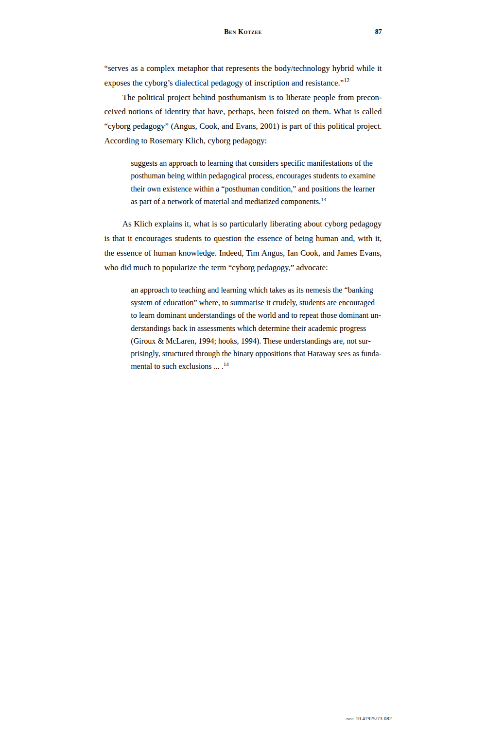Ben Kotzee 87
“serves as a complex metaphor that represents the body/technology hybrid while it exposes the cyborg’s dialectical pedagogy of inscription and resistance.”12
The political project behind posthumanism is to liberate people from preconceived notions of identity that have, perhaps, been foisted on them. What is called “cyborg pedagogy” (Angus, Cook, and Evans, 2001) is part of this political project. According to Rosemary Klich, cyborg pedagogy:
suggests an approach to learning that considers specific manifestations of the posthuman being within pedagogical process, encourages students to examine their own existence within a “posthuman condition,” and positions the learner as part of a network of material and mediatized components.13
As Klich explains it, what is so particularly liberating about cyborg pedagogy is that it encourages students to question the essence of being human and, with it, the essence of human knowledge. Indeed, Tim Angus, Ian Cook, and James Evans, who did much to popularize the term “cyborg pedagogy,” advocate:
an approach to teaching and learning which takes as its nemesis the “banking system of education” where, to summarise it crudely, students are encouraged to learn dominant understandings of the world and to repeat those dominant understandings back in assessments which determine their academic progress (Giroux & McLaren, 1994; hooks, 1994). These understandings are, not surprisingly, structured through the binary oppositions that Haraway sees as fundamental to such exclusions ... .14
doi: 10.47925/73.082